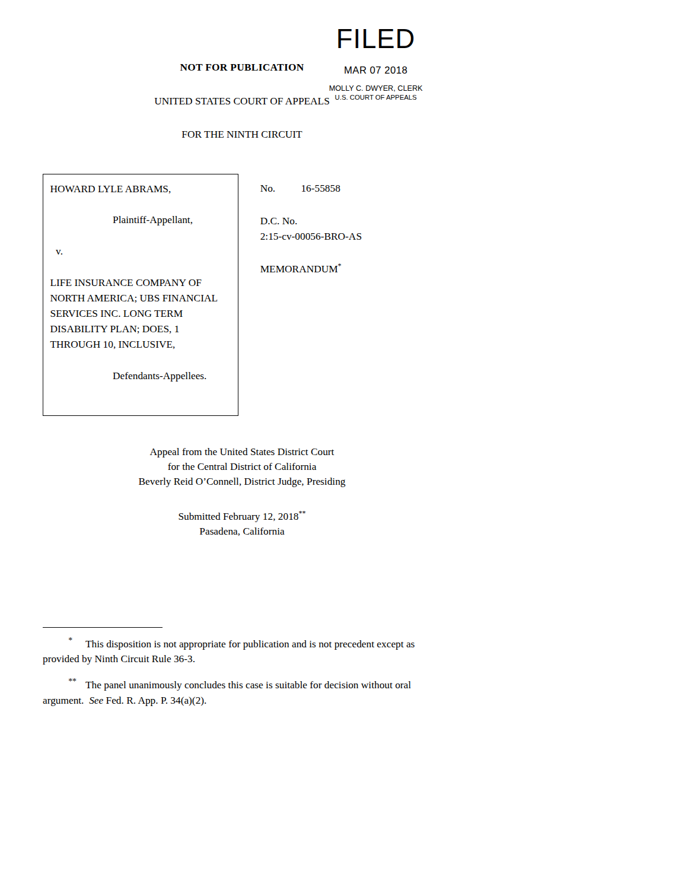FILED
MAR 07 2018
MOLLY C. DWYER, CLERK
U.S. COURT OF APPEALS
NOT FOR PUBLICATION
UNITED STATES COURT OF APPEALS
FOR THE NINTH CIRCUIT
| HOWARD LYLE ABRAMS, Plaintiff-Appellant, v. LIFE INSURANCE COMPANY OF NORTH AMERICA; UBS FINANCIAL SERVICES INC. LONG TERM DISABILITY PLAN; DOES, 1 through 10, inclusive, Defendants-Appellees. | | No. 16-55858 D.C. No. 2:15-cv-00056-BRO-AS MEMORANDUM * |
Appeal from the United States District Court
for the Central District of California
Beverly Reid O’Connell, District Judge, Presiding
Submitted February 12, 2018**
Pasadena, California
*This disposition is not appropriate for publication and is not precedent except as provided by Ninth Circuit Rule 36-3.
**The panel unanimously concludes this case is suitable for decision without oral argument. See Fed. R. App. P. 34(a)(2).